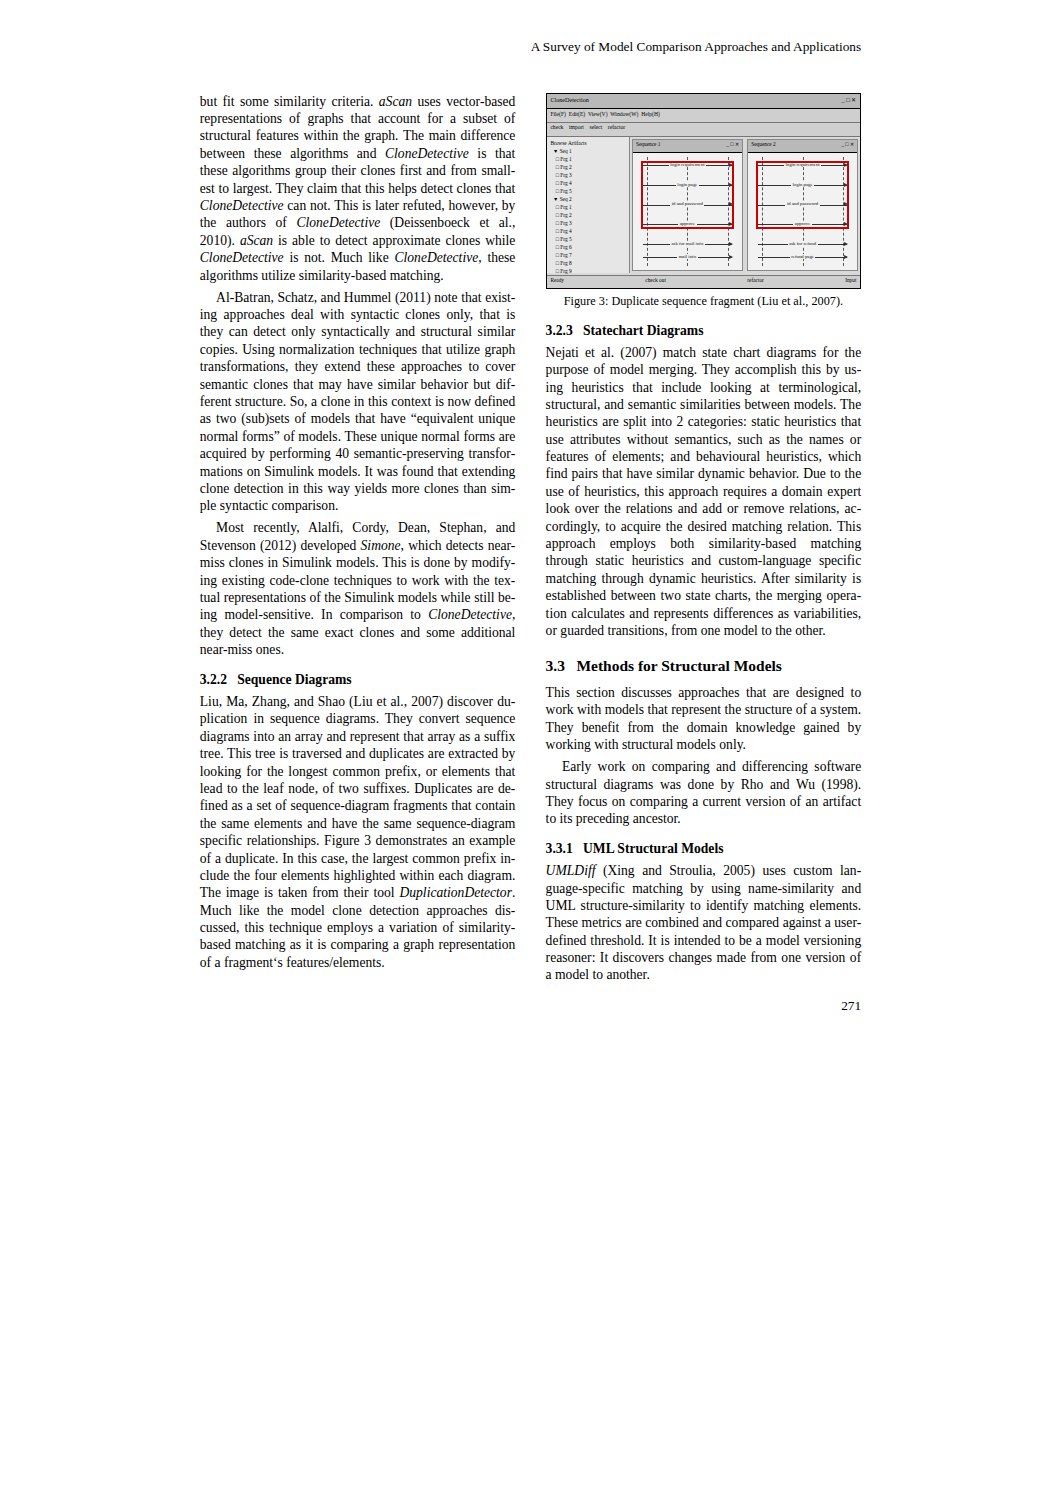A Survey of Model Comparison Approaches and Applications
but fit some similarity criteria. aScan uses vector-based representations of graphs that account for a subset of structural features within the graph. The main difference between these algorithms and CloneDetective is that these algorithms group their clones first and from smallest to largest. They claim that this helps detect clones that CloneDetective can not. This is later refuted, however, by the authors of CloneDetective (Deissenboeck et al., 2010). aScan is able to detect approximate clones while CloneDetective is not. Much like CloneDetective, these algorithms utilize similarity-based matching.
Al-Batran, Schatz, and Hummel (2011) note that existing approaches deal with syntactic clones only, that is they can detect only syntactically and structural similar copies. Using normalization techniques that utilize graph transformations, they extend these approaches to cover semantic clones that may have similar behavior but different structure. So, a clone in this context is now defined as two (sub)sets of models that have “equivalent unique normal forms” of models. These unique normal forms are acquired by performing 40 semantic-preserving transformations on Simulink models. It was found that extending clone detection in this way yields more clones than simple syntactic comparison.
Most recently, Alalfi, Cordy, Dean, Stephan, and Stevenson (2012) developed Simone, which detects near-miss clones in Simulink models. This is done by modifying existing code-clone techniques to work with the textual representations of the Simulink models while still being model-sensitive. In comparison to CloneDetective, they detect the same exact clones and some additional near-miss ones.
3.2.2 Sequence Diagrams
Liu, Ma, Zhang, and Shao (Liu et al., 2007) discover duplication in sequence diagrams. They convert sequence diagrams into an array and represent that array as a suffix tree. This tree is traversed and duplicates are extracted by looking for the longest common prefix, or elements that lead to the leaf node, of two suffixes. Duplicates are defined as a set of sequence-diagram fragments that contain the same elements and have the same sequence-diagram specific relationships. Figure 3 demonstrates an example of a duplicate. In this case, the largest common prefix include the four elements highlighted within each diagram. The image is taken from their tool DuplicationDetector. Much like the model clone detection approaches discussed, this technique employs a variation of similarity-based matching as it is comparing a graph representation of a fragment‘s features/elements.
CloneDetection_ □ ✕
File(F) Edit(E) View(V) Window(W) Help(H)
check import select refactor
Browse Artifacts
▼ Seq 1
□ Frg 1
□ Frg 2
□ Frg 3
□ Frg 4
□ Frg 5
▼ Seq 2
□ Frg 1
□ Frg 2
□ Frg 3
□ Frg 4
□ Frg 5
□ Frg 6
□ Frg 7
□ Frg 8
□ Frg 9
□ Frg 10
□ Frg 11
□ Frg 12
□ Refresh □ Sequence
Sequence 1_ □ ✕
login requirement
login page
id and password
approve
ask for mail info
mail info
Sequence 2_ □ ✕
login requirement
login page
id and password
approve
ask for refund
refund page
Ready check out refactor Input
Figure 3: Duplicate sequence fragment (Liu et al., 2007).
3.2.3 Statechart Diagrams
Nejati et al. (2007) match state chart diagrams for the purpose of model merging. They accomplish this by using heuristics that include looking at terminological, structural, and semantic similarities between models. The heuristics are split into 2 categories: static heuristics that use attributes without semantics, such as the names or features of elements; and behavioural heuristics, which find pairs that have similar dynamic behavior. Due to the use of heuristics, this approach requires a domain expert look over the relations and add or remove relations, accordingly, to acquire the desired matching relation. This approach employs both similarity-based matching through static heuristics and custom-language specific matching through dynamic heuristics. After similarity is established between two state charts, the merging operation calculates and represents differences as variabilities, or guarded transitions, from one model to the other.
3.3 Methods for Structural Models
This section discusses approaches that are designed to work with models that represent the structure of a system. They benefit from the domain knowledge gained by working with structural models only.
Early work on comparing and differencing software structural diagrams was done by Rho and Wu (1998). They focus on comparing a current version of an artifact to its preceding ancestor.
3.3.1 UML Structural Models
UMLDiff (Xing and Stroulia, 2005) uses custom language-specific matching by using name-similarity and UML structure-similarity to identify matching elements. These metrics are combined and compared against a user-defined threshold. It is intended to be a model versioning reasoner: It discovers changes made from one version of a model to another.
271